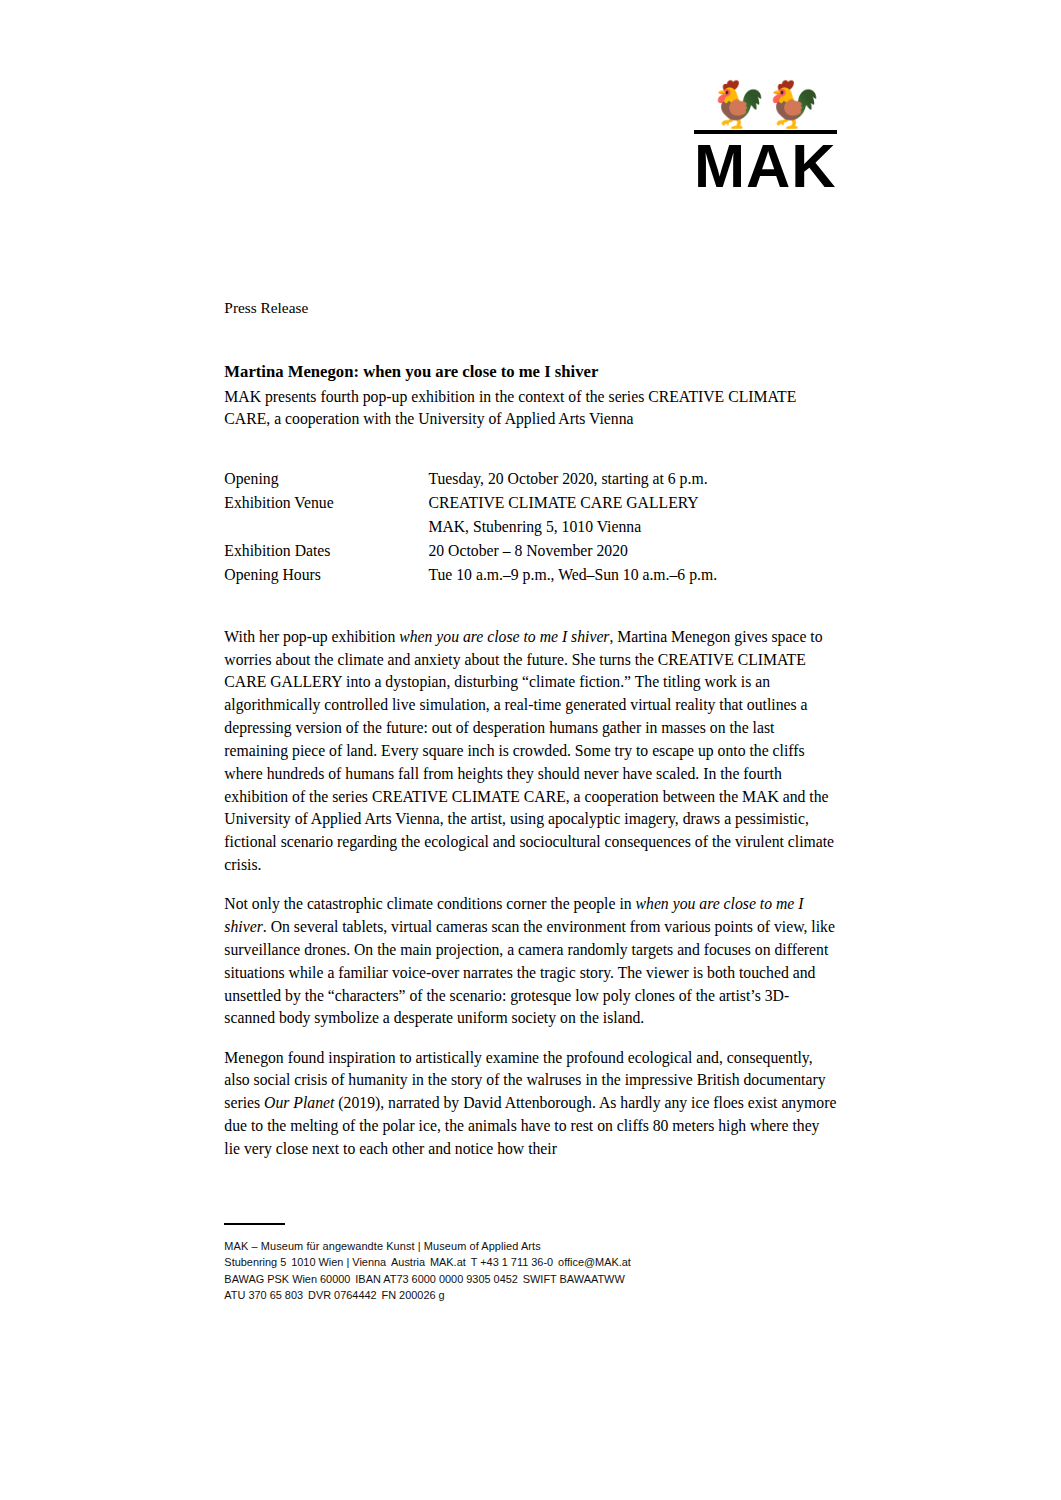🐓🐓
MAK
Press Release
Martina Menegon: when you are close to me I shiver
MAK presents fourth pop-up exhibition in the context of the series CREATIVE CLIMATE CARE, a cooperation with the University of Applied Arts Vienna
| Opening | Tuesday, 20 October 2020, starting at 6 p.m. |
| Exhibition Venue | CREATIVE CLIMATE CARE GALLERY |
| | MAK, Stubenring 5, 1010 Vienna |
| Exhibition Dates | 20 October – 8 November 2020 |
| Opening Hours | Tue 10 a.m.–9 p.m., Wed–Sun 10 a.m.–6 p.m. |
With her pop-up exhibition when you are close to me I shiver, Martina Menegon gives space to worries about the climate and anxiety about the future. She turns the CREATIVE CLIMATE CARE GALLERY into a dystopian, disturbing “climate fiction.” The titling work is an algorithmically controlled live simulation, a real-time generated virtual reality that outlines a depressing version of the future: out of desperation humans gather in masses on the last remaining piece of land. Every square inch is crowded. Some try to escape up onto the cliffs where hundreds of humans fall from heights they should never have scaled. In the fourth exhibition of the series CREATIVE CLIMATE CARE, a cooperation between the MAK and the University of Applied Arts Vienna, the artist, using apocalyptic imagery, draws a pessimistic, fictional scenario regarding the ecological and sociocultural consequences of the virulent climate crisis.
Not only the catastrophic climate conditions corner the people in when you are close to me I shiver. On several tablets, virtual cameras scan the environment from various points of view, like surveillance drones. On the main projection, a camera randomly targets and focuses on different situations while a familiar voice-over narrates the tragic story. The viewer is both touched and unsettled by the “characters” of the scenario: grotesque low poly clones of the artist’s 3D-scanned body symbolize a desperate uniform society on the island.
Menegon found inspiration to artistically examine the profound ecological and, consequently, also social crisis of humanity in the story of the walruses in the impressive British documentary series Our Planet (2019), narrated by David Attenborough. As hardly any ice floes exist anymore due to the melting of the polar ice, the animals have to rest on cliffs 80 meters high where they lie very close next to each other and notice how their
MAK – Museum für angewandte Kunst | Museum of Applied Arts
Stubenring 5 1010 Wien | Vienna Austria MAK.at T +43 1 711 36-0 office@MAK.at
BAWAG PSK Wien 60000 IBAN AT73 6000 0000 9305 0452 SWIFT BAWAATWW
ATU 370 65 803 DVR 0764442 FN 200026 g